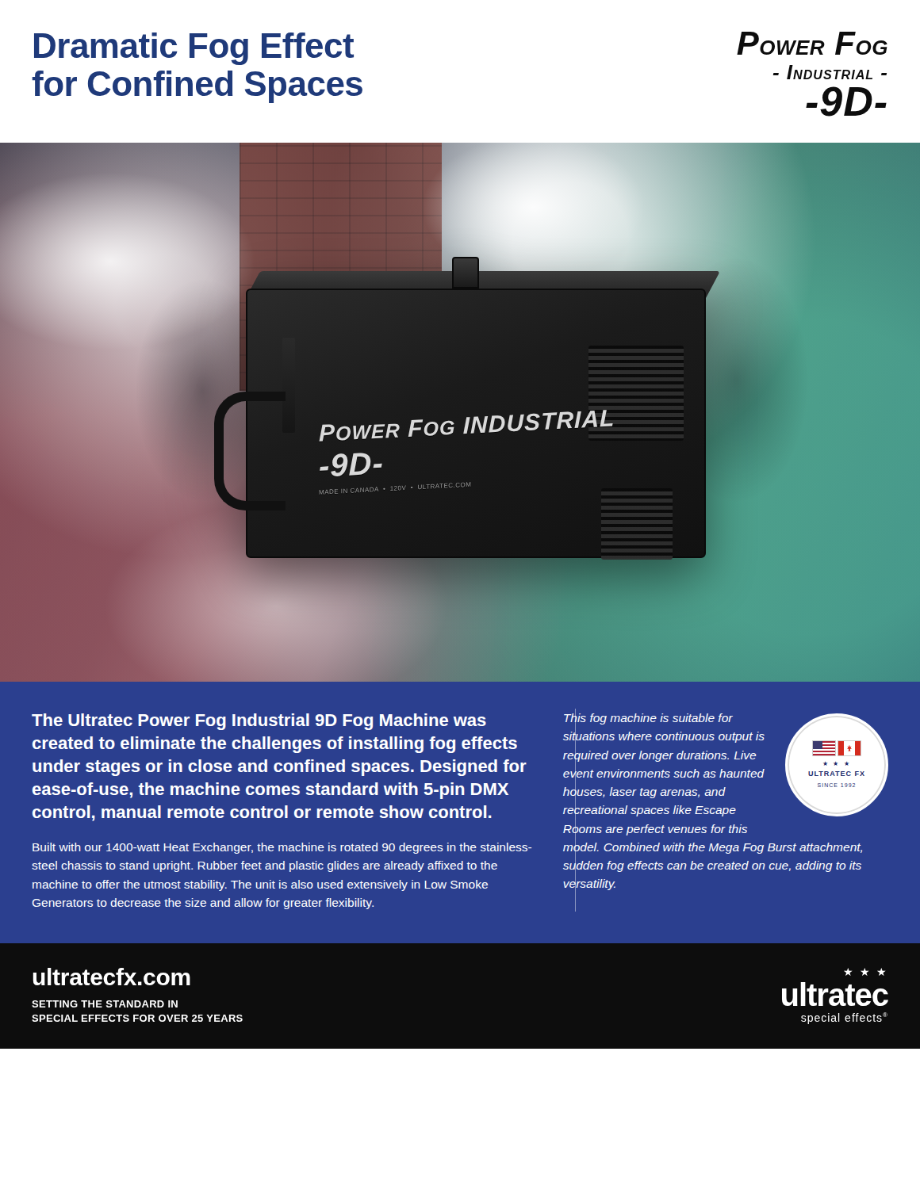Dramatic Fog Effect
for Confined Spaces
POWER FOG - INDUSTRIAL - -9D-
POWER FOG INDUSTRIAL -9D- MADE IN CANADA • 120V • ULTRATEC.COM
The Ultratec Power Fog Industrial 9D Fog Machine was created to eliminate the challenges of installing fog effects under stages or in close and confined spaces. Designed for ease-of-use, the machine comes standard with 5-pin DMX control, manual remote control or remote show control.
Built with our 1400-watt Heat Exchanger, the machine is rotated 90 degrees in the stainless-steel chassis to stand upright. Rubber feet and plastic glides are already affixed to the machine to offer the utmost stability. The unit is also used extensively in Low Smoke Generators to decrease the size and allow for greater flexibility.
★ ★ ★
ULTRATEC FX
SINCE 1992
This fog machine is suitable for situations where continuous output is required over longer durations. Live event environments such as haunted houses, laser tag arenas, and recreational spaces like Escape Rooms are perfect venues for this model. Combined with the Mega Fog Burst attachment, sudden fog effects can be created on cue, adding to its versatility.
ultratecfx.com
SETTING THE STANDARD IN
SPECIAL EFFECTS FOR OVER 25 YEARS
★ ★ ★
ultratec
special effects®